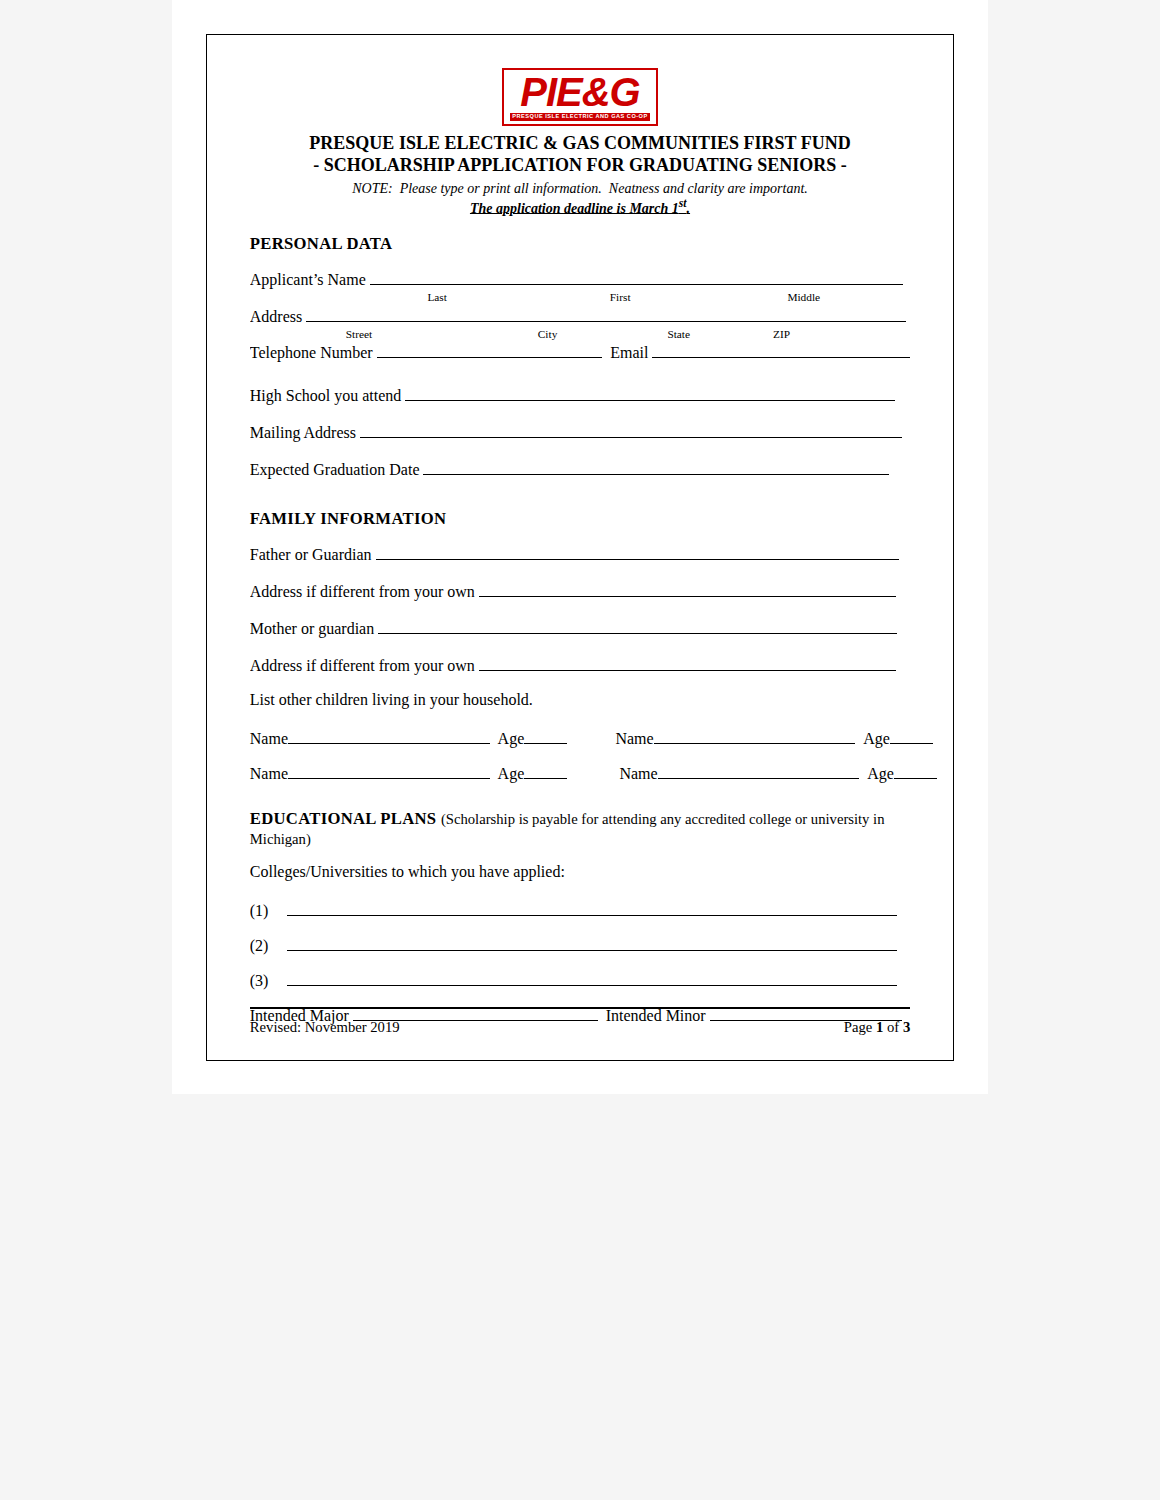PIE&G PRESQUE ISLE ELECTRIC AND GAS CO-OP
PRESQUE ISLE ELECTRIC & GAS COMMUNITIES FIRST FUND - SCHOLARSHIP APPLICATION FOR GRADUATING SENIORS -
NOTE: Please type or print all information. Neatness and clarity are important.
The application deadline is March 1st.
PERSONAL DATA
Applicant’s Name
Last First Middle
Address
Street City State ZIP
Telephone Number Email
High School you attend
Mailing Address
Expected Graduation Date
FAMILY INFORMATION
Father or Guardian
Address if different from your own
Mother or guardian
Address if different from your own
List other children living in your household.
Name Age
Name Age
Name Age
Name Age
EDUCATIONAL PLANS (Scholarship is payable for attending any accredited college or university in Michigan)
Colleges/Universities to which you have applied:
(1)
(2)
(3)
Intended Major Intended Minor
Revised: November 2019
Page 1 of 3